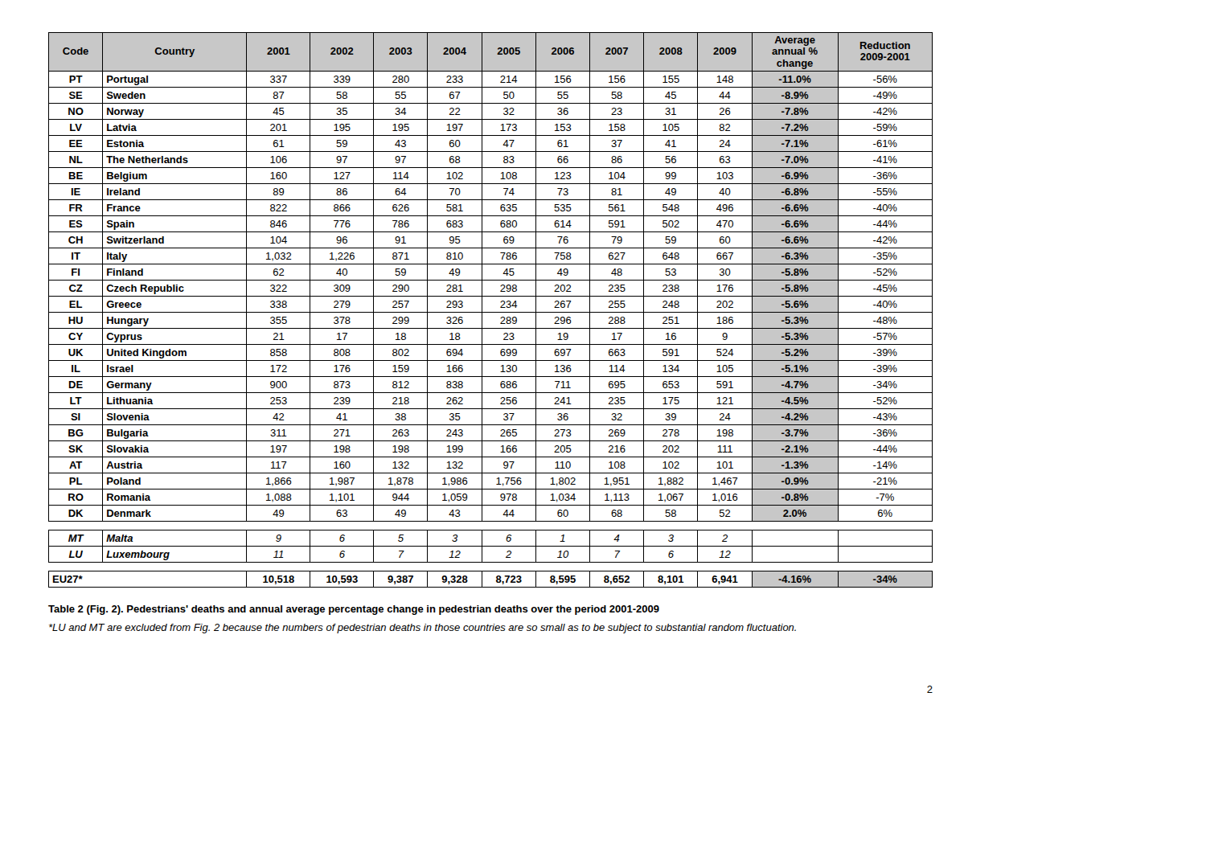| Code | Country | 2001 | 2002 | 2003 | 2004 | 2005 | 2006 | 2007 | 2008 | 2009 | Average annual % change | Reduction 2009-2001 |
| --- | --- | --- | --- | --- | --- | --- | --- | --- | --- | --- | --- | --- |
| PT | Portugal | 337 | 339 | 280 | 233 | 214 | 156 | 156 | 155 | 148 | -11.0% | -56% |
| SE | Sweden | 87 | 58 | 55 | 67 | 50 | 55 | 58 | 45 | 44 | -8.9% | -49% |
| NO | Norway | 45 | 35 | 34 | 22 | 32 | 36 | 23 | 31 | 26 | -7.8% | -42% |
| LV | Latvia | 201 | 195 | 195 | 197 | 173 | 153 | 158 | 105 | 82 | -7.2% | -59% |
| EE | Estonia | 61 | 59 | 43 | 60 | 47 | 61 | 37 | 41 | 24 | -7.1% | -61% |
| NL | The Netherlands | 106 | 97 | 97 | 68 | 83 | 66 | 86 | 56 | 63 | -7.0% | -41% |
| BE | Belgium | 160 | 127 | 114 | 102 | 108 | 123 | 104 | 99 | 103 | -6.9% | -36% |
| IE | Ireland | 89 | 86 | 64 | 70 | 74 | 73 | 81 | 49 | 40 | -6.8% | -55% |
| FR | France | 822 | 866 | 626 | 581 | 635 | 535 | 561 | 548 | 496 | -6.6% | -40% |
| ES | Spain | 846 | 776 | 786 | 683 | 680 | 614 | 591 | 502 | 470 | -6.6% | -44% |
| CH | Switzerland | 104 | 96 | 91 | 95 | 69 | 76 | 79 | 59 | 60 | -6.6% | -42% |
| IT | Italy | 1,032 | 1,226 | 871 | 810 | 786 | 758 | 627 | 648 | 667 | -6.3% | -35% |
| FI | Finland | 62 | 40 | 59 | 49 | 45 | 49 | 48 | 53 | 30 | -5.8% | -52% |
| CZ | Czech Republic | 322 | 309 | 290 | 281 | 298 | 202 | 235 | 238 | 176 | -5.8% | -45% |
| EL | Greece | 338 | 279 | 257 | 293 | 234 | 267 | 255 | 248 | 202 | -5.6% | -40% |
| HU | Hungary | 355 | 378 | 299 | 326 | 289 | 296 | 288 | 251 | 186 | -5.3% | -48% |
| CY | Cyprus | 21 | 17 | 18 | 18 | 23 | 19 | 17 | 16 | 9 | -5.3% | -57% |
| UK | United Kingdom | 858 | 808 | 802 | 694 | 699 | 697 | 663 | 591 | 524 | -5.2% | -39% |
| IL | Israel | 172 | 176 | 159 | 166 | 130 | 136 | 114 | 134 | 105 | -5.1% | -39% |
| DE | Germany | 900 | 873 | 812 | 838 | 686 | 711 | 695 | 653 | 591 | -4.7% | -34% |
| LT | Lithuania | 253 | 239 | 218 | 262 | 256 | 241 | 235 | 175 | 121 | -4.5% | -52% |
| SI | Slovenia | 42 | 41 | 38 | 35 | 37 | 36 | 32 | 39 | 24 | -4.2% | -43% |
| BG | Bulgaria | 311 | 271 | 263 | 243 | 265 | 273 | 269 | 278 | 198 | -3.7% | -36% |
| SK | Slovakia | 197 | 198 | 198 | 199 | 166 | 205 | 216 | 202 | 111 | -2.1% | -44% |
| AT | Austria | 117 | 160 | 132 | 132 | 97 | 110 | 108 | 102 | 101 | -1.3% | -14% |
| PL | Poland | 1,866 | 1,987 | 1,878 | 1,986 | 1,756 | 1,802 | 1,951 | 1,882 | 1,467 | -0.9% | -21% |
| RO | Romania | 1,088 | 1,101 | 944 | 1,059 | 978 | 1,034 | 1,113 | 1,067 | 1,016 | -0.8% | -7% |
| DK | Denmark | 49 | 63 | 49 | 43 | 44 | 60 | 68 | 58 | 52 | 2.0% | 6% |
| MT | Malta | 9 | 6 | 5 | 3 | 6 | 1 | 4 | 3 | 2 | | |
| LU | Luxembourg | 11 | 6 | 7 | 12 | 2 | 10 | 7 | 6 | 12 | | |
| EU27* | 10,518 | 10,593 | 9,387 | 9,328 | 8,723 | 8,595 | 8,652 | 8,101 | 6,941 | -4.16% | -34% |
Table 2 (Fig. 2). Pedestrians' deaths and annual average percentage change in pedestrian deaths over the period 2001-2009
*LU and MT are excluded from Fig. 2 because the numbers of pedestrian deaths in those countries are so small as to be subject to substantial random fluctuation.
2